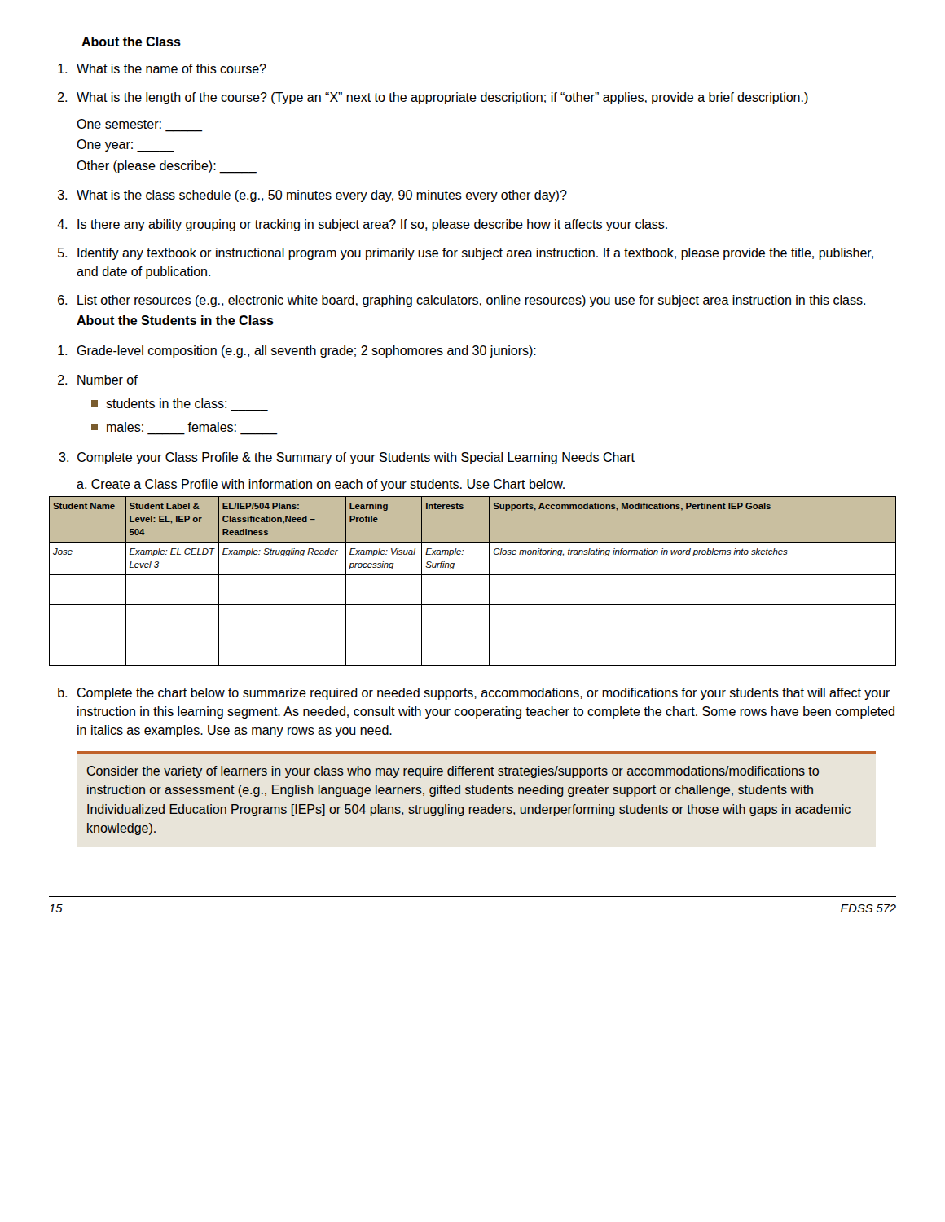About the Class
What is the name of this course?
What is the length of the course? (Type an “X” next to the appropriate description; if “other” applies, provide a brief description.)
One semester: _____
One year: _____
Other (please describe): _____
What is the class schedule (e.g., 50 minutes every day, 90 minutes every other day)?
Is there any ability grouping or tracking in subject area? If so, please describe how it affects your class.
Identify any textbook or instructional program you primarily use for subject area instruction. If a textbook, please provide the title, publisher, and date of publication.
List other resources (e.g., electronic white board, graphing calculators, online resources) you use for subject area instruction in this class.
About the Students in the Class
Grade-level composition (e.g., all seventh grade; 2 sophomores and 30 juniors):
Number of
students in the class: _____
males: _____ females: _____
3. Complete your Class Profile & the Summary of your Students with Special Learning Needs Chart
a. Create a Class Profile with information on each of your students. Use Chart below.
| Student Name | Student Label & Level: EL, IEP or 504 | EL/IEP/504 Plans: Classification,Need – Readiness | Learning Profile | Interests | Supports, Accommodations, Modifications, Pertinent IEP Goals |
| --- | --- | --- | --- | --- | --- |
| Jose | Example: EL CELDT Level 3 | Example: Struggling Reader | Example: Visual processing | Example: Surfing | Close monitoring, translating information in word problems into sketches |
Complete the chart below to summarize required or needed supports, accommodations, or modifications for your students that will affect your instruction in this learning segment. As needed, consult with your cooperating teacher to complete the chart. Some rows have been completed in italics as examples. Use as many rows as you need.
Consider the variety of learners in your class who may require different strategies/supports or accommodations/modifications to instruction or assessment (e.g., English language learners, gifted students needing greater support or challenge, students with Individualized Education Programs [IEPs] or 504 plans, struggling readers, underperforming students or those with gaps in academic knowledge).
15 EDSS 572